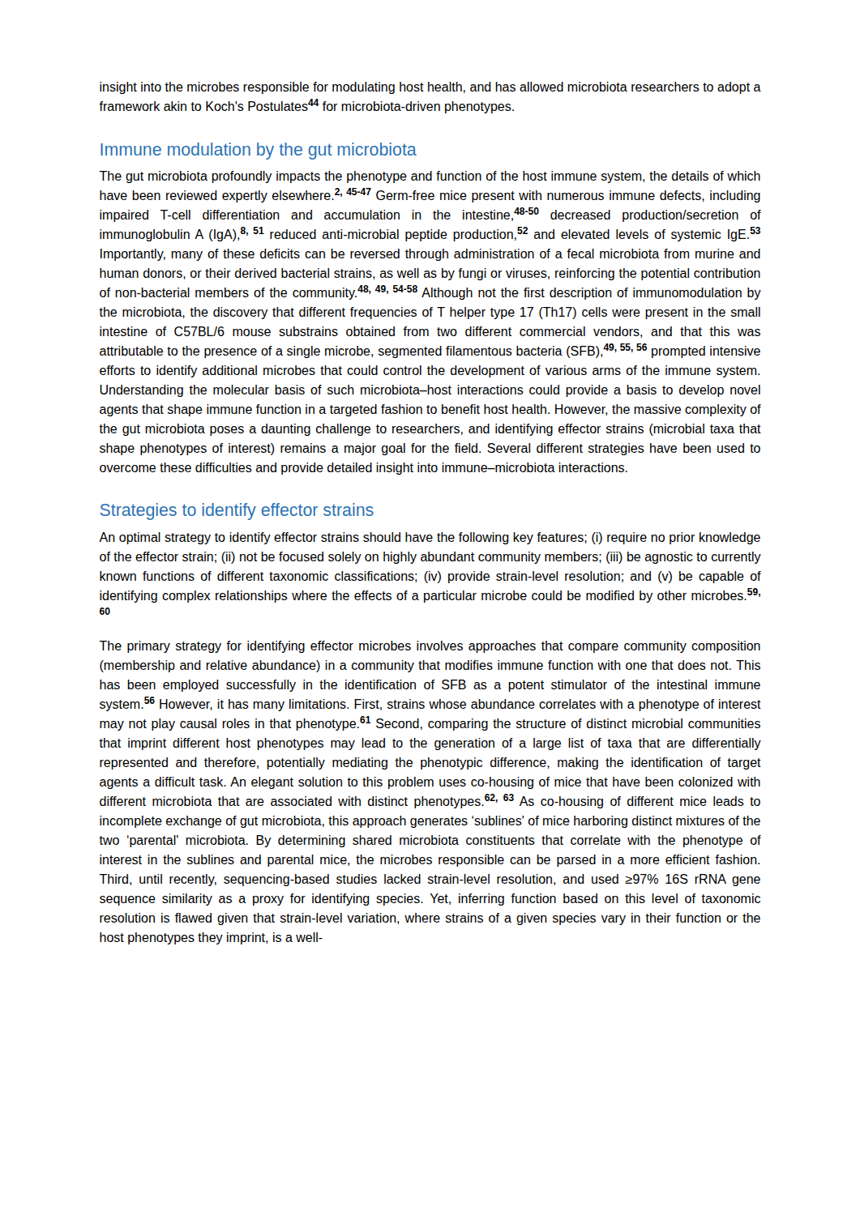insight into the microbes responsible for modulating host health, and has allowed microbiota researchers to adopt a framework akin to Koch's Postulates44 for microbiota-driven phenotypes.
Immune modulation by the gut microbiota
The gut microbiota profoundly impacts the phenotype and function of the host immune system, the details of which have been reviewed expertly elsewhere.2, 45-47 Germ-free mice present with numerous immune defects, including impaired T-cell differentiation and accumulation in the intestine,48-50 decreased production/secretion of immunoglobulin A (IgA),8, 51 reduced anti-microbial peptide production,52 and elevated levels of systemic IgE.53 Importantly, many of these deficits can be reversed through administration of a fecal microbiota from murine and human donors, or their derived bacterial strains, as well as by fungi or viruses, reinforcing the potential contribution of non-bacterial members of the community.48, 49, 54-58 Although not the first description of immunomodulation by the microbiota, the discovery that different frequencies of T helper type 17 (Th17) cells were present in the small intestine of C57BL/6 mouse substrains obtained from two different commercial vendors, and that this was attributable to the presence of a single microbe, segmented filamentous bacteria (SFB),49, 55, 56 prompted intensive efforts to identify additional microbes that could control the development of various arms of the immune system. Understanding the molecular basis of such microbiota–host interactions could provide a basis to develop novel agents that shape immune function in a targeted fashion to benefit host health. However, the massive complexity of the gut microbiota poses a daunting challenge to researchers, and identifying effector strains (microbial taxa that shape phenotypes of interest) remains a major goal for the field. Several different strategies have been used to overcome these difficulties and provide detailed insight into immune–microbiota interactions.
Strategies to identify effector strains
An optimal strategy to identify effector strains should have the following key features; (i) require no prior knowledge of the effector strain; (ii) not be focused solely on highly abundant community members; (iii) be agnostic to currently known functions of different taxonomic classifications; (iv) provide strain-level resolution; and (v) be capable of identifying complex relationships where the effects of a particular microbe could be modified by other microbes.59, 60
The primary strategy for identifying effector microbes involves approaches that compare community composition (membership and relative abundance) in a community that modifies immune function with one that does not. This has been employed successfully in the identification of SFB as a potent stimulator of the intestinal immune system.56 However, it has many limitations. First, strains whose abundance correlates with a phenotype of interest may not play causal roles in that phenotype.61 Second, comparing the structure of distinct microbial communities that imprint different host phenotypes may lead to the generation of a large list of taxa that are differentially represented and therefore, potentially mediating the phenotypic difference, making the identification of target agents a difficult task. An elegant solution to this problem uses co-housing of mice that have been colonized with different microbiota that are associated with distinct phenotypes.62, 63 As co-housing of different mice leads to incomplete exchange of gut microbiota, this approach generates ‘sublines' of mice harboring distinct mixtures of the two ‘parental' microbiota. By determining shared microbiota constituents that correlate with the phenotype of interest in the sublines and parental mice, the microbes responsible can be parsed in a more efficient fashion. Third, until recently, sequencing-based studies lacked strain-level resolution, and used ≥97% 16S rRNA gene sequence similarity as a proxy for identifying species. Yet, inferring function based on this level of taxonomic resolution is flawed given that strain-level variation, where strains of a given species vary in their function or the host phenotypes they imprint, is a well-